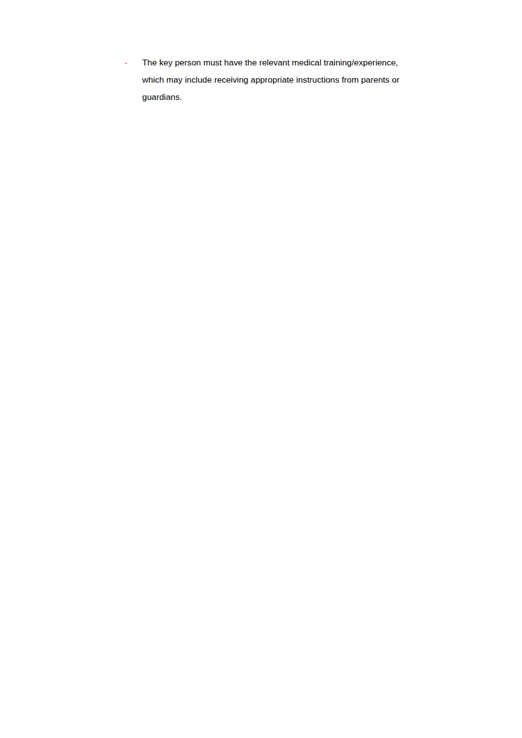The key person must have the relevant medical training/experience, which may include receiving appropriate instructions from parents or guardians.